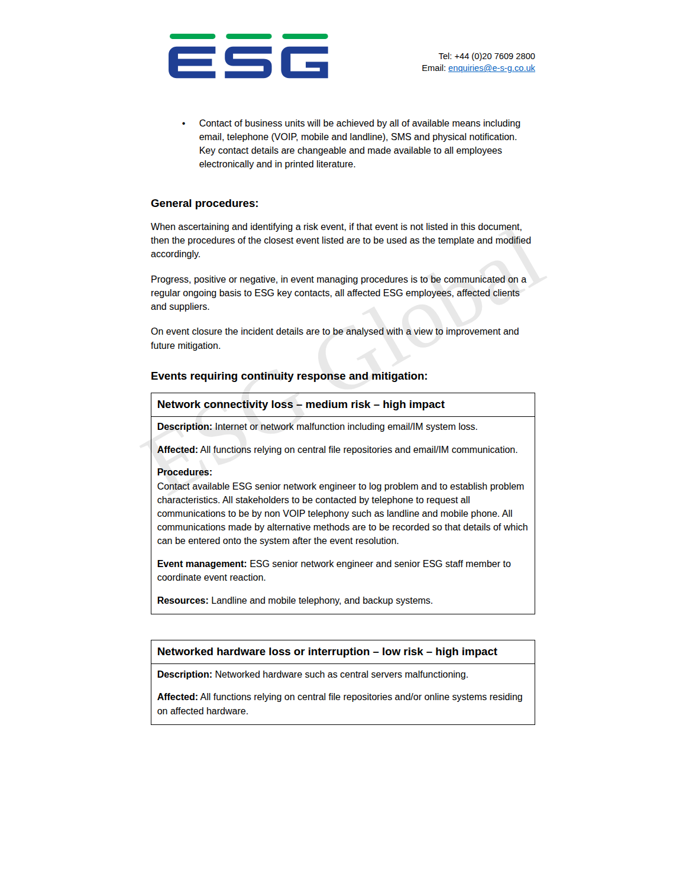ESG Global
Tel: +44 (0)20 7609 2800
Email: enquiries@e-s-g.co.uk
Contact of business units will be achieved by all of available means including email, telephone (VOIP, mobile and landline), SMS and physical notification. Key contact details are changeable and made available to all employees electronically and in printed literature.
General procedures:
When ascertaining and identifying a risk event, if that event is not listed in this document, then the procedures of the closest event listed are to be used as the template and modified accordingly.
Progress, positive or negative, in event managing procedures is to be communicated on a regular ongoing basis to ESG key contacts, all affected ESG employees, affected clients and suppliers.
On event closure the incident details are to be analysed with a view to improvement and future mitigation.
Events requiring continuity response and mitigation:
| Network connectivity loss – medium risk – high impact |
| Description: Internet or network malfunction including email/IM system loss. Affected: All functions relying on central file repositories and email/IM communication. Procedures: Contact available ESG senior network engineer to log problem and to establish problem characteristics. All stakeholders to be contacted by telephone to request all communications to be by non VOIP telephony such as landline and mobile phone. All communications made by alternative methods are to be recorded so that details of which can be entered onto the system after the event resolution. Event management: ESG senior network engineer and senior ESG staff member to coordinate event reaction. Resources: Landline and mobile telephony, and backup systems. |
| Networked hardware loss or interruption – low risk – high impact |
| Description: Networked hardware such as central servers malfunctioning. Affected: All functions relying on central file repositories and/or online systems residing on affected hardware. |